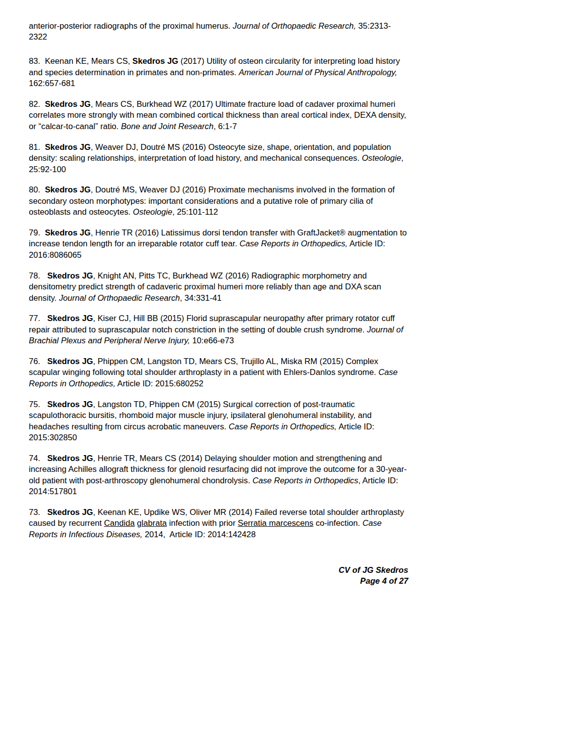anterior-posterior radiographs of the proximal humerus. Journal of Orthopaedic Research, 35:2313-2322
83. Keenan KE, Mears CS, Skedros JG (2017) Utility of osteon circularity for interpreting load history and species determination in primates and non-primates. American Journal of Physical Anthropology, 162:657-681
82. Skedros JG, Mears CS, Burkhead WZ (2017) Ultimate fracture load of cadaver proximal humeri correlates more strongly with mean combined cortical thickness than areal cortical index, DEXA density, or “calcar-to-canal” ratio. Bone and Joint Research, 6:1-7
81. Skedros JG, Weaver DJ, Doutré MS (2016) Osteocyte size, shape, orientation, and population density: scaling relationships, interpretation of load history, and mechanical consequences. Osteologie, 25:92-100
80. Skedros JG, Doutré MS, Weaver DJ (2016) Proximate mechanisms involved in the formation of secondary osteon morphotypes: important considerations and a putative role of primary cilia of osteoblasts and osteocytes. Osteologie, 25:101-112
79. Skedros JG, Henrie TR (2016) Latissimus dorsi tendon transfer with GraftJacket® augmentation to increase tendon length for an irreparable rotator cuff tear. Case Reports in Orthopedics, Article ID: 2016:8086065
78. Skedros JG, Knight AN, Pitts TC, Burkhead WZ (2016) Radiographic morphometry and densitometry predict strength of cadaveric proximal humeri more reliably than age and DXA scan density. Journal of Orthopaedic Research, 34:331-41
77. Skedros JG, Kiser CJ, Hill BB (2015) Florid suprascapular neuropathy after primary rotator cuff repair attributed to suprascapular notch constriction in the setting of double crush syndrome. Journal of Brachial Plexus and Peripheral Nerve Injury, 10:e66-e73
76. Skedros JG, Phippen CM, Langston TD, Mears CS, Trujillo AL, Miska RM (2015) Complex scapular winging following total shoulder arthroplasty in a patient with Ehlers-Danlos syndrome. Case Reports in Orthopedics, Article ID: 2015:680252
75. Skedros JG, Langston TD, Phippen CM (2015) Surgical correction of post-traumatic scapulothoracic bursitis, rhomboid major muscle injury, ipsilateral glenohumeral instability, and headaches resulting from circus acrobatic maneuvers. Case Reports in Orthopedics, Article ID: 2015:302850
74. Skedros JG, Henrie TR, Mears CS (2014) Delaying shoulder motion and strengthening and increasing Achilles allograft thickness for glenoid resurfacing did not improve the outcome for a 30-year-old patient with post-arthroscopy glenohumeral chondrolysis. Case Reports in Orthopedics, Article ID: 2014:517801
73. Skedros JG, Keenan KE, Updike WS, Oliver MR (2014) Failed reverse total shoulder arthroplasty caused by recurrent Candida glabrata infection with prior Serratia marcescens co-infection. Case Reports in Infectious Diseases, 2014, Article ID: 2014:142428
CV of JG Skedros
Page 4 of 27